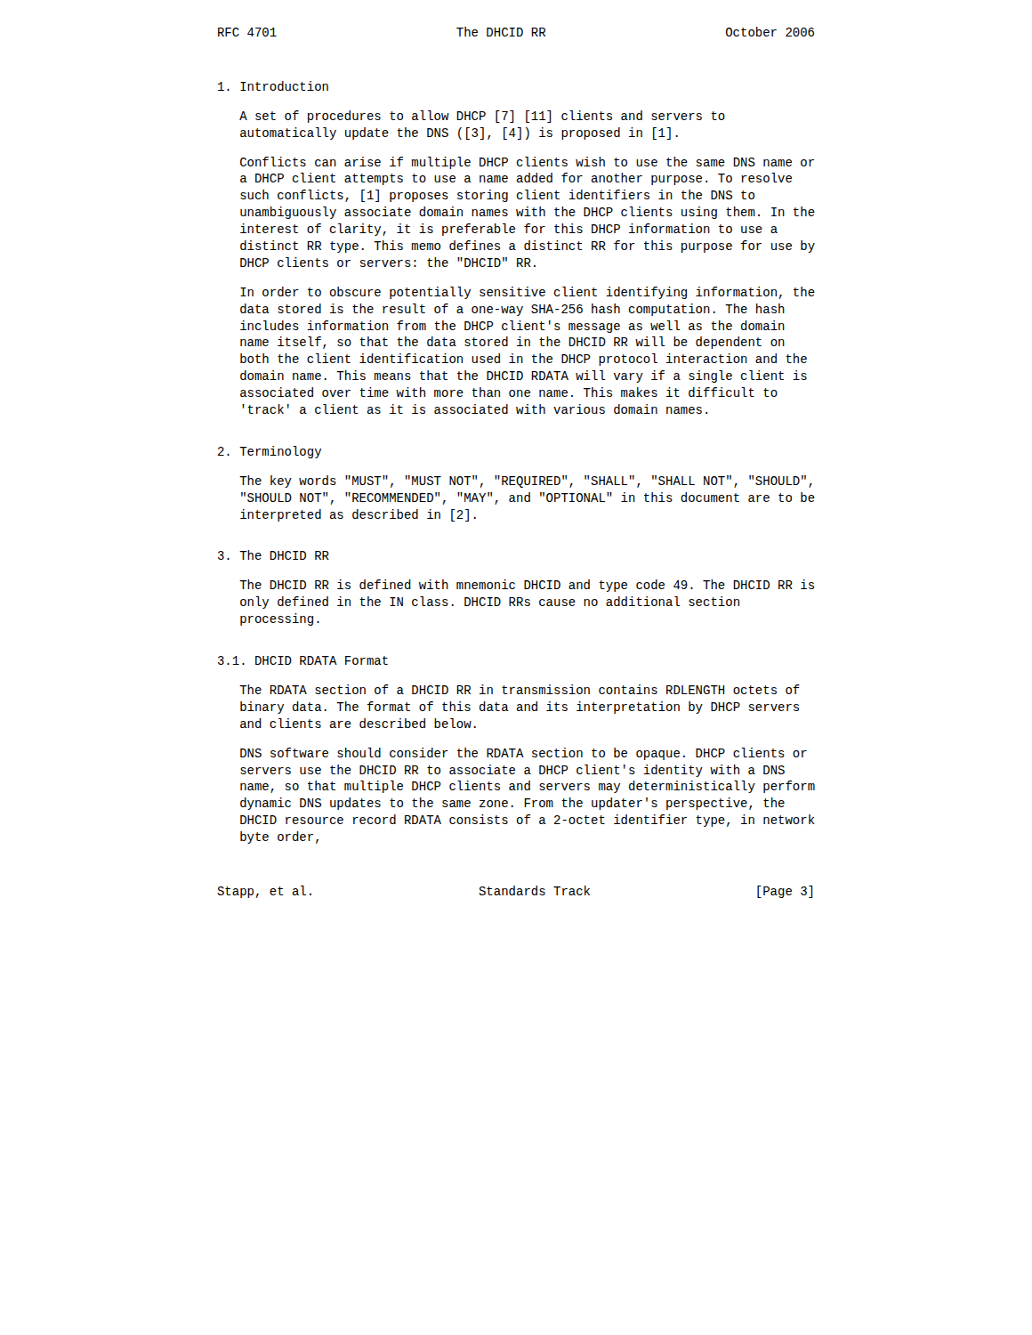RFC 4701 The DHCID RR October 2006
1. Introduction
A set of procedures to allow DHCP [7] [11] clients and servers to automatically update the DNS ([3], [4]) is proposed in [1].
Conflicts can arise if multiple DHCP clients wish to use the same DNS name or a DHCP client attempts to use a name added for another purpose. To resolve such conflicts, [1] proposes storing client identifiers in the DNS to unambiguously associate domain names with the DHCP clients using them. In the interest of clarity, it is preferable for this DHCP information to use a distinct RR type. This memo defines a distinct RR for this purpose for use by DHCP clients or servers: the "DHCID" RR.
In order to obscure potentially sensitive client identifying information, the data stored is the result of a one-way SHA-256 hash computation. The hash includes information from the DHCP client's message as well as the domain name itself, so that the data stored in the DHCID RR will be dependent on both the client identification used in the DHCP protocol interaction and the domain name. This means that the DHCID RDATA will vary if a single client is associated over time with more than one name. This makes it difficult to 'track' a client as it is associated with various domain names.
2. Terminology
The key words "MUST", "MUST NOT", "REQUIRED", "SHALL", "SHALL NOT", "SHOULD", "SHOULD NOT", "RECOMMENDED", "MAY", and "OPTIONAL" in this document are to be interpreted as described in [2].
3. The DHCID RR
The DHCID RR is defined with mnemonic DHCID and type code 49. The DHCID RR is only defined in the IN class. DHCID RRs cause no additional section processing.
3.1. DHCID RDATA Format
The RDATA section of a DHCID RR in transmission contains RDLENGTH octets of binary data. The format of this data and its interpretation by DHCP servers and clients are described below.
DNS software should consider the RDATA section to be opaque. DHCP clients or servers use the DHCID RR to associate a DHCP client's identity with a DNS name, so that multiple DHCP clients and servers may deterministically perform dynamic DNS updates to the same zone. From the updater's perspective, the DHCID resource record RDATA consists of a 2-octet identifier type, in network byte order,
Stapp, et al. Standards Track [Page 3]